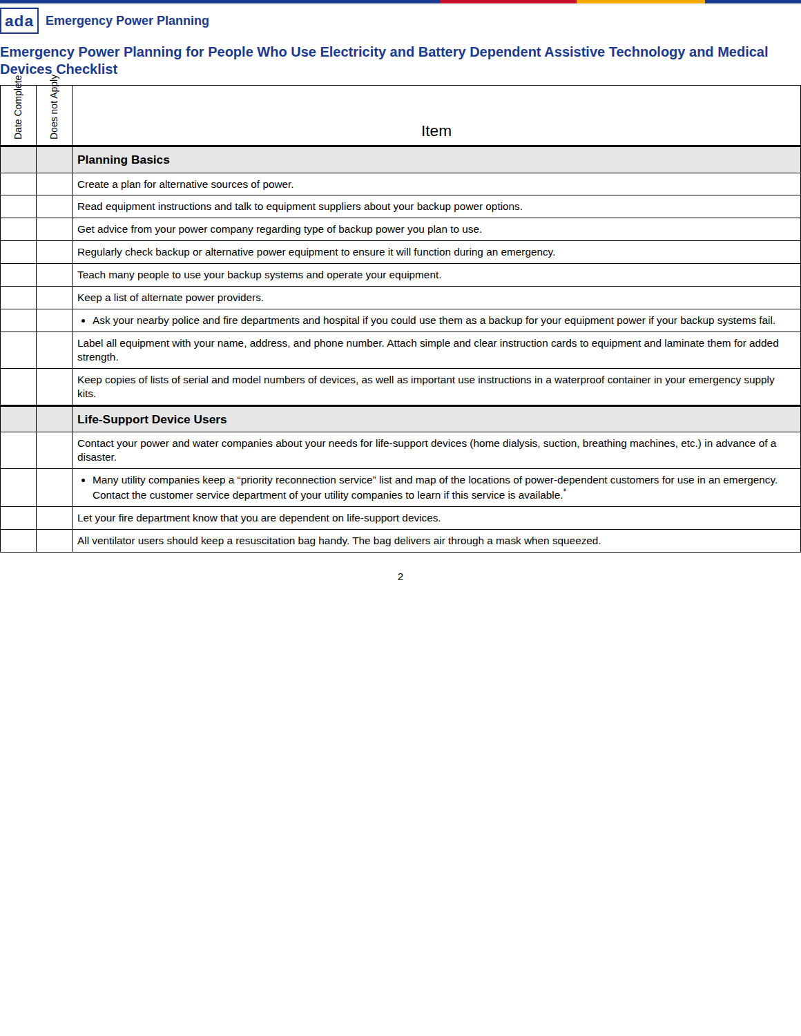ada
Emergency Power Planning
Emergency Power Planning for People Who Use Electricity and Battery Dependent Assistive Technology and Medical Devices Checklist
| Date Complete | Does not Apply | Item |
| --- | --- | --- |
| | | Planning Basics |
| | | Create a plan for alternative sources of power. |
| | | Read equipment instructions and talk to equipment suppliers about your backup power options. |
| | | Get advice from your power company regarding type of backup power you plan to use. |
| | | Regularly check backup or alternative power equipment to ensure it will function during an emergency. |
| | | Teach many people to use your backup systems and operate your equipment. |
| | | Keep a list of alternate power providers. |
| | | Ask your nearby police and fire departments and hospital if you could use them as a backup for your equipment power if your backup systems fail. |
| | | Label all equipment with your name, address, and phone number. Attach simple and clear instruction cards to equipment and laminate them for added strength. |
| | | Keep copies of lists of serial and model numbers of devices, as well as important use instructions in a waterproof container in your emergency supply kits. |
| | | Life-Support Device Users |
| | | Contact your power and water companies about your needs for life-support devices (home dialysis, suction, breathing machines, etc.) in advance of a disaster. |
| | | Many utility companies keep a “priority reconnection service” list and map of the locations of power-dependent customers for use in an emergency. Contact the customer service department of your utility companies to learn if this service is available. * |
| | | Let your fire department know that you are dependent on life-support devices. |
| | | All ventilator users should keep a resuscitation bag handy. The bag delivers air through a mask when squeezed. |
2